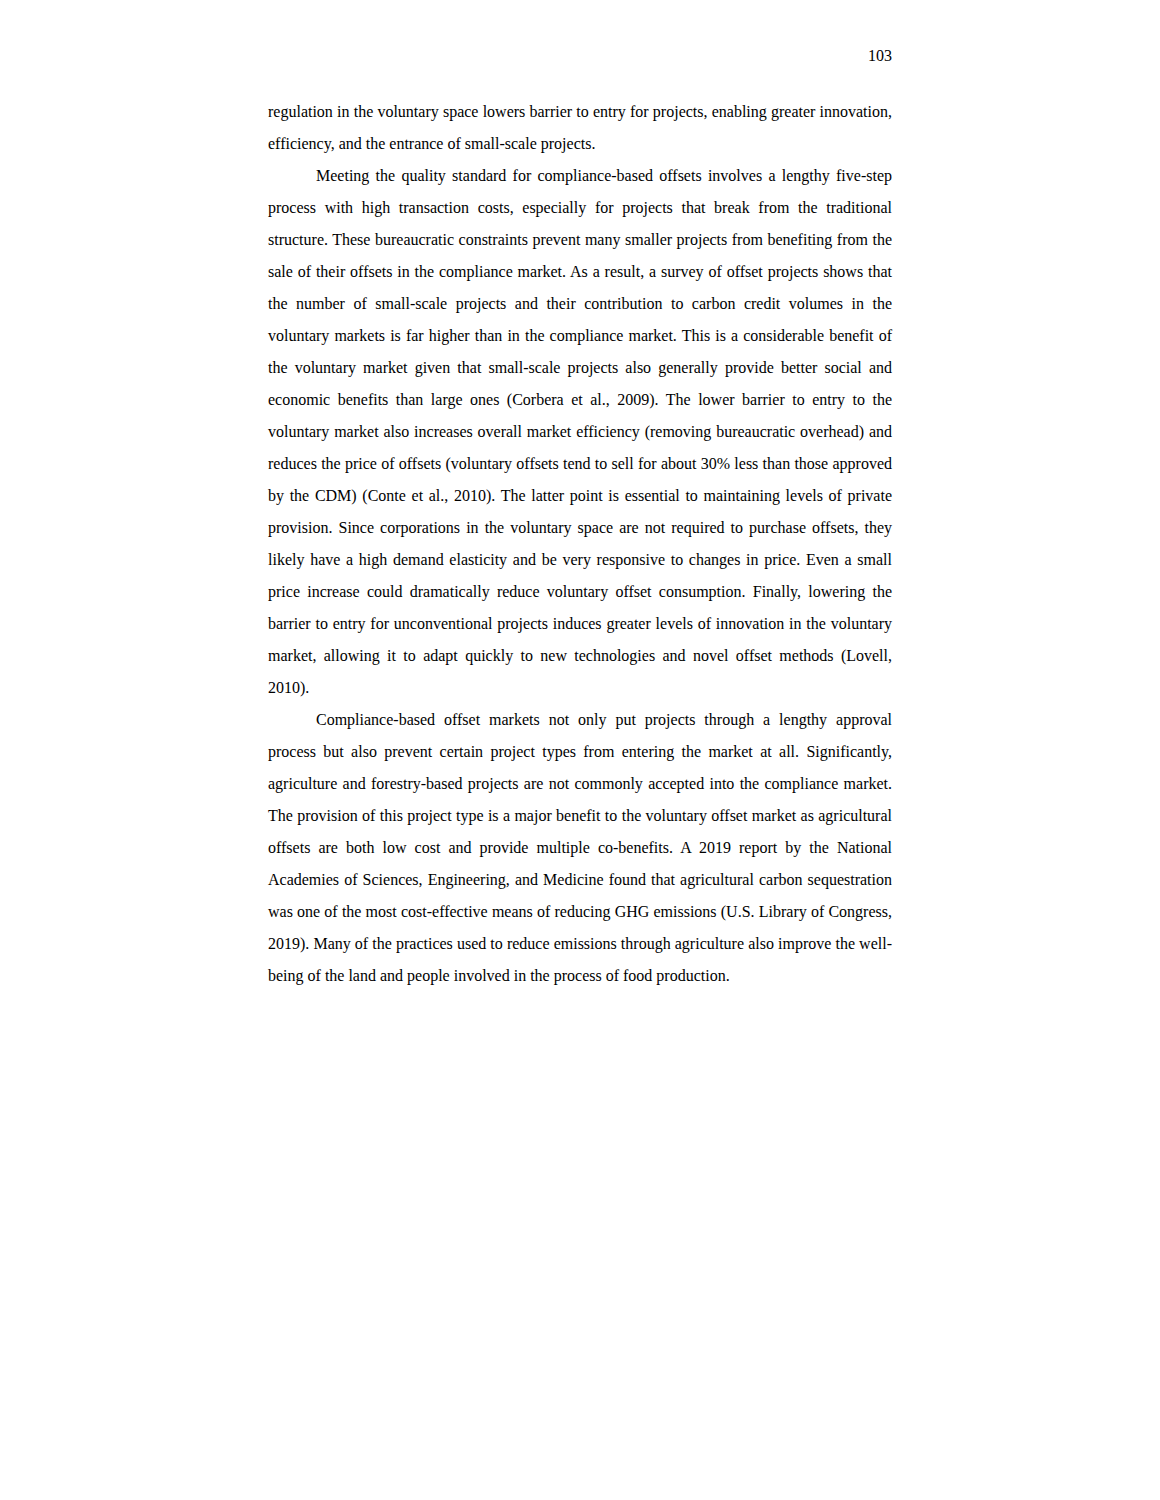103
regulation in the voluntary space lowers barrier to entry for projects, enabling greater innovation, efficiency, and the entrance of small-scale projects.
Meeting the quality standard for compliance-based offsets involves a lengthy five-step process with high transaction costs, especially for projects that break from the traditional structure. These bureaucratic constraints prevent many smaller projects from benefiting from the sale of their offsets in the compliance market. As a result, a survey of offset projects shows that the number of small-scale projects and their contribution to carbon credit volumes in the voluntary markets is far higher than in the compliance market. This is a considerable benefit of the voluntary market given that small-scale projects also generally provide better social and economic benefits than large ones (Corbera et al., 2009). The lower barrier to entry to the voluntary market also increases overall market efficiency (removing bureaucratic overhead) and reduces the price of offsets (voluntary offsets tend to sell for about 30% less than those approved by the CDM) (Conte et al., 2010). The latter point is essential to maintaining levels of private provision. Since corporations in the voluntary space are not required to purchase offsets, they likely have a high demand elasticity and be very responsive to changes in price. Even a small price increase could dramatically reduce voluntary offset consumption. Finally, lowering the barrier to entry for unconventional projects induces greater levels of innovation in the voluntary market, allowing it to adapt quickly to new technologies and novel offset methods (Lovell, 2010).
Compliance-based offset markets not only put projects through a lengthy approval process but also prevent certain project types from entering the market at all. Significantly, agriculture and forestry-based projects are not commonly accepted into the compliance market. The provision of this project type is a major benefit to the voluntary offset market as agricultural offsets are both low cost and provide multiple co-benefits. A 2019 report by the National Academies of Sciences, Engineering, and Medicine found that agricultural carbon sequestration was one of the most cost-effective means of reducing GHG emissions (U.S. Library of Congress, 2019). Many of the practices used to reduce emissions through agriculture also improve the well-being of the land and people involved in the process of food production.